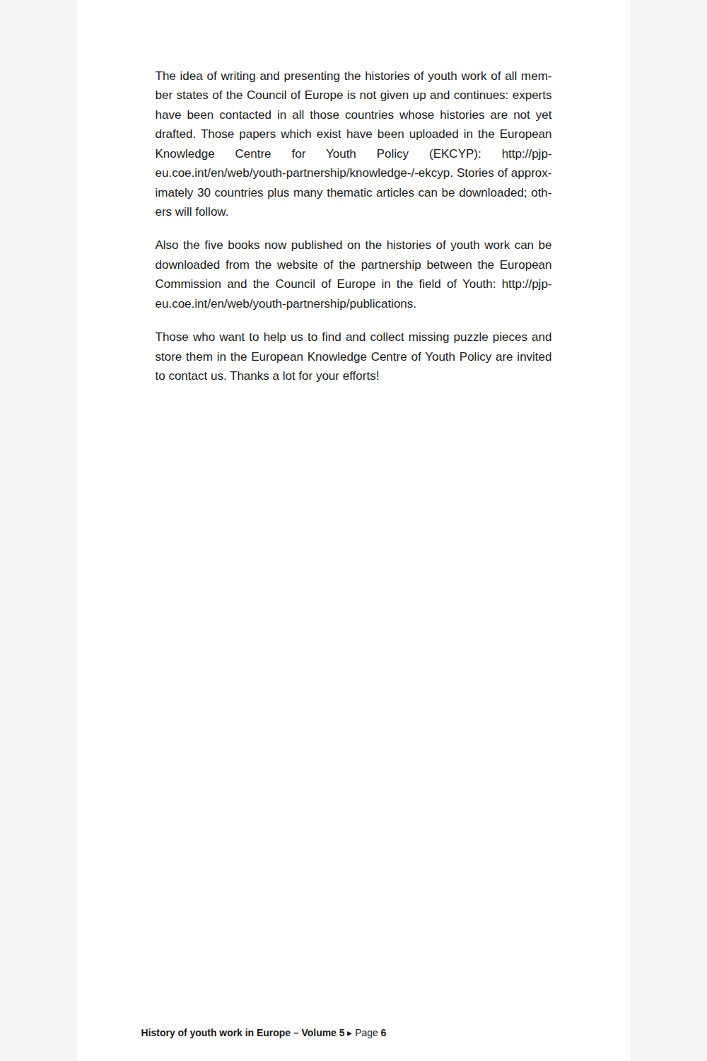The idea of writing and presenting the histories of youth work of all member states of the Council of Europe is not given up and continues: experts have been contacted in all those countries whose histories are not yet drafted. Those papers which exist have been uploaded in the European Knowledge Centre for Youth Policy (EKCYP): http://pjp-eu.coe.int/en/web/youth-partnership/knowledge-/-ekcyp. Stories of approximately 30 countries plus many thematic articles can be downloaded; others will follow.
Also the five books now published on the histories of youth work can be downloaded from the website of the partnership between the European Commission and the Council of Europe in the field of Youth: http://pjp-eu.coe.int/en/web/youth-partnership/publications.
Those who want to help us to find and collect missing puzzle pieces and store them in the European Knowledge Centre of Youth Policy are invited to contact us. Thanks a lot for your efforts!
History of youth work in Europe – Volume 5 ▸ Page 6